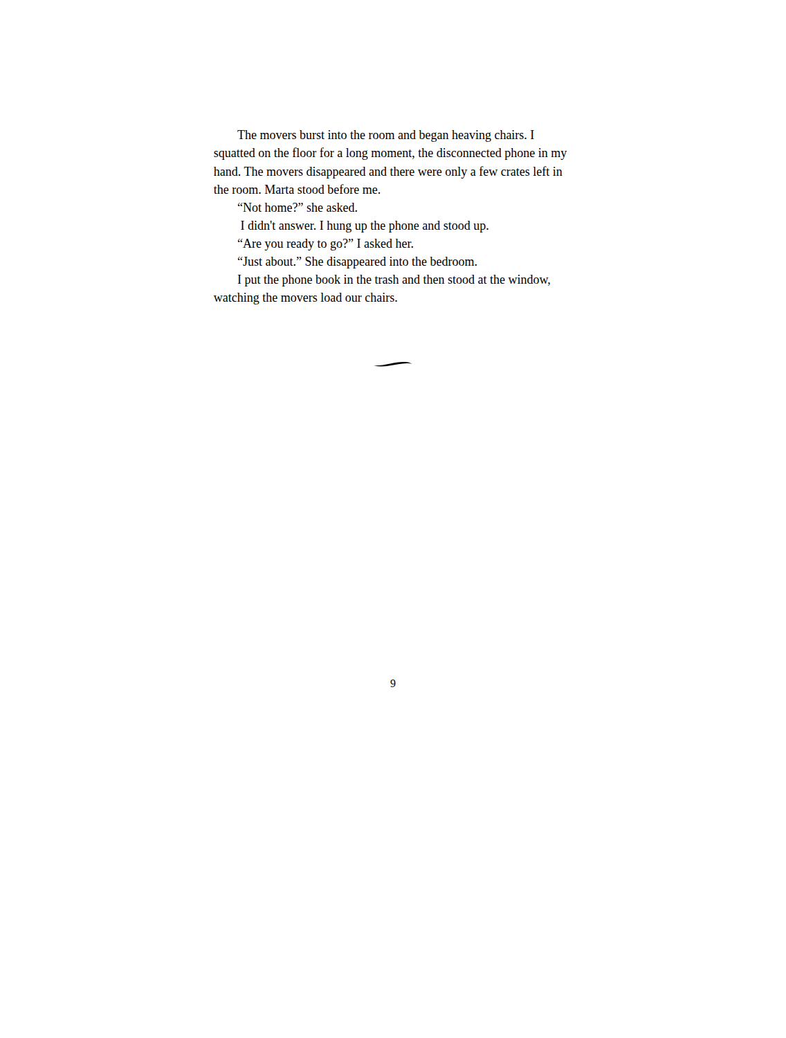The movers burst into the room and began heaving chairs. I squatted on the floor for a long moment, the disconnected phone in my hand. The movers disappeared and there were only a few crates left in the room. Marta stood before me.
“Not home?” she asked.
I didn't answer. I hung up the phone and stood up.
“Are you ready to go?” I asked her.
“Just about.” She disappeared into the bedroom.
I put the phone book in the trash and then stood at the window, watching the movers load our chairs.
9